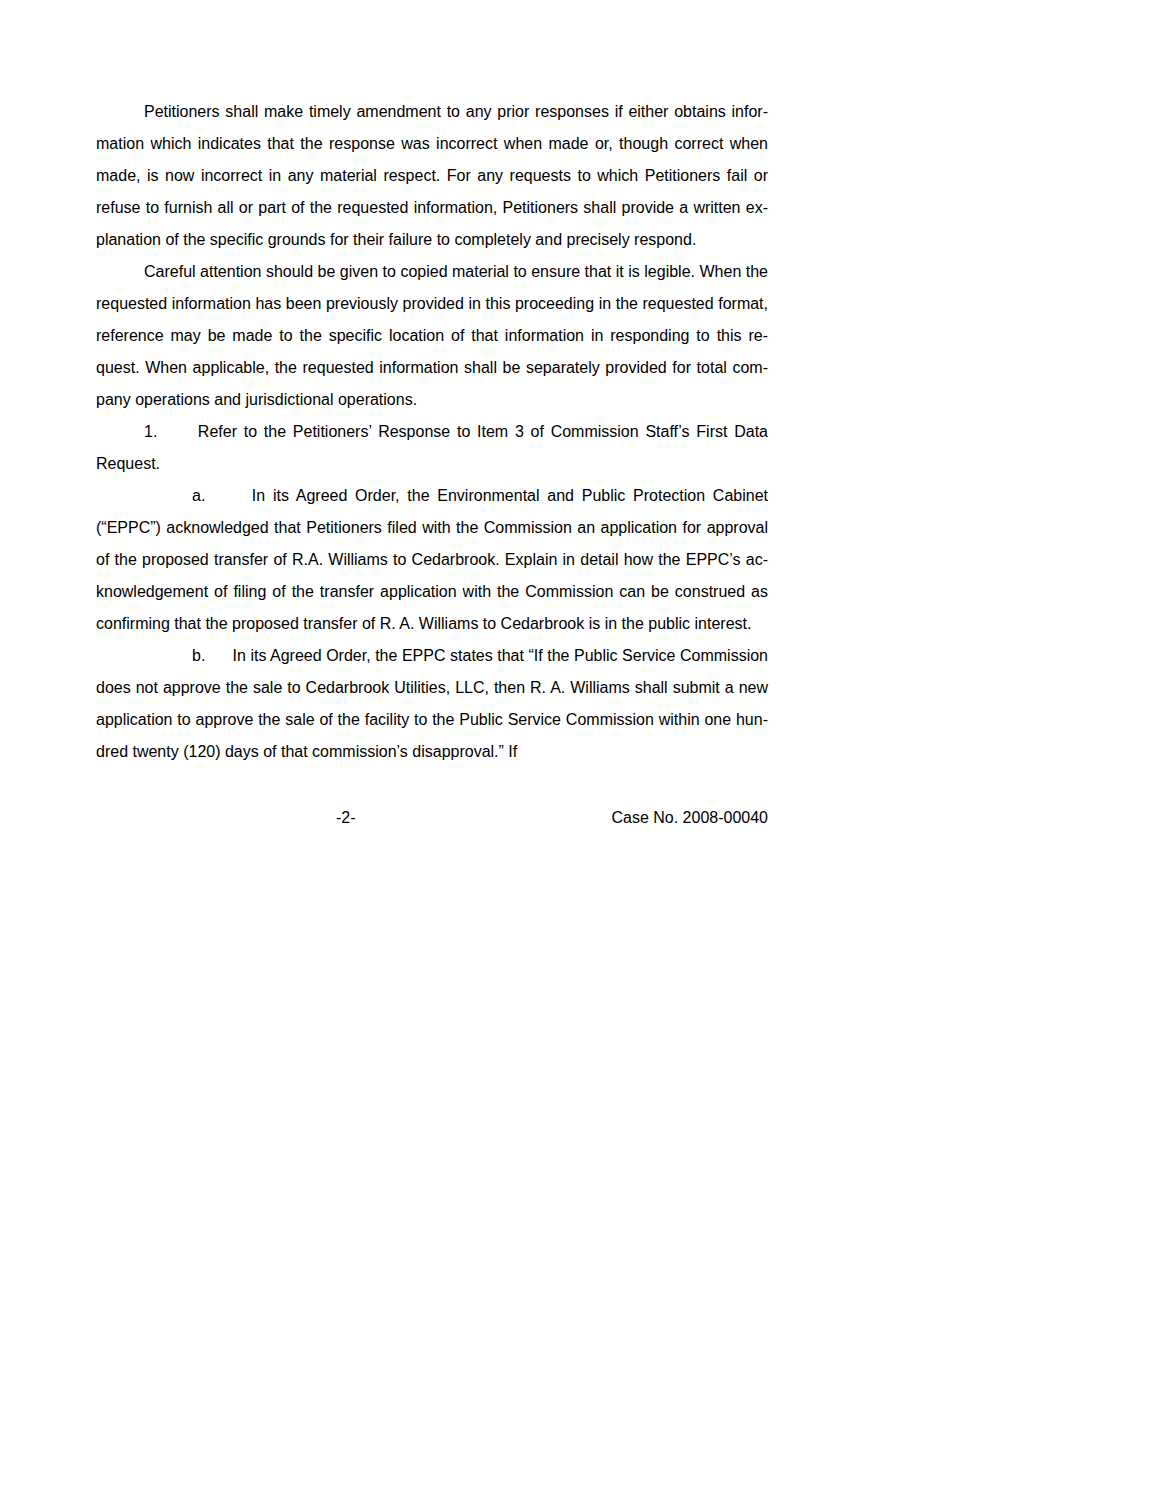Petitioners shall make timely amendment to any prior responses if either obtains information which indicates that the response was incorrect when made or, though correct when made, is now incorrect in any material respect. For any requests to which Petitioners fail or refuse to furnish all or part of the requested information, Petitioners shall provide a written explanation of the specific grounds for their failure to completely and precisely respond.
Careful attention should be given to copied material to ensure that it is legible. When the requested information has been previously provided in this proceeding in the requested format, reference may be made to the specific location of that information in responding to this request. When applicable, the requested information shall be separately provided for total company operations and jurisdictional operations.
1. Refer to the Petitioners’ Response to Item 3 of Commission Staff’s First Data Request.
a. In its Agreed Order, the Environmental and Public Protection Cabinet (“EPPC”) acknowledged that Petitioners filed with the Commission an application for approval of the proposed transfer of R.A. Williams to Cedarbrook. Explain in detail how the EPPC’s acknowledgement of filing of the transfer application with the Commission can be construed as confirming that the proposed transfer of R. A. Williams to Cedarbrook is in the public interest.
b. In its Agreed Order, the EPPC states that “If the Public Service Commission does not approve the sale to Cedarbrook Utilities, LLC, then R. A. Williams shall submit a new application to approve the sale of the facility to the Public Service Commission within one hundred twenty (120) days of that commission’s disapproval.” If
-2- Case No. 2008-00040